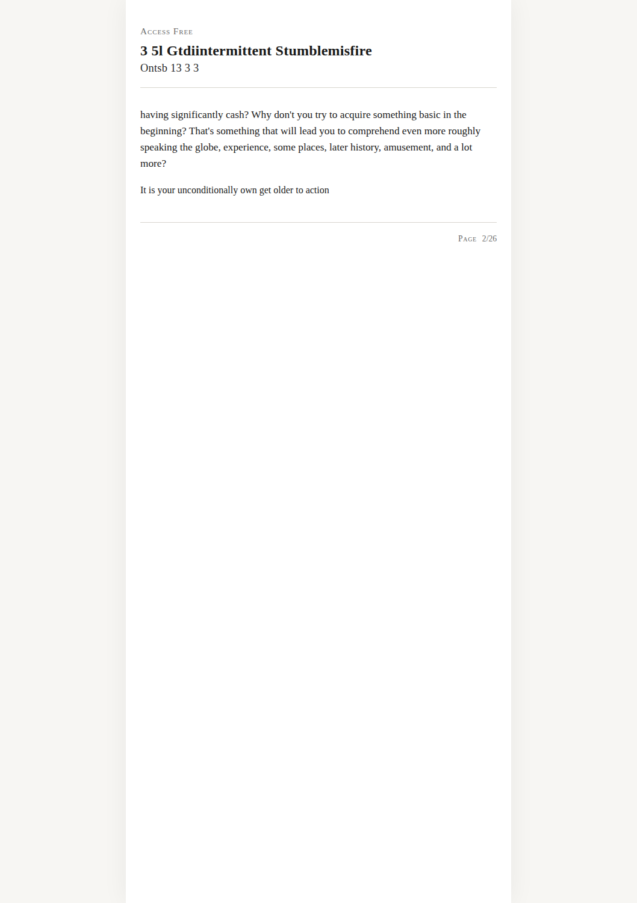Access Free
3 5l Gtdiintermittent Stumblemisfire Ontsb 13 3 3
having significantly cash? Why don't you try to acquire something basic in the beginning? That's something that will lead you to comprehend even more roughly speaking the globe, experience, some places, later history, amusement, and a lot more?
It is your unconditionally own get older to action
Page 2/26